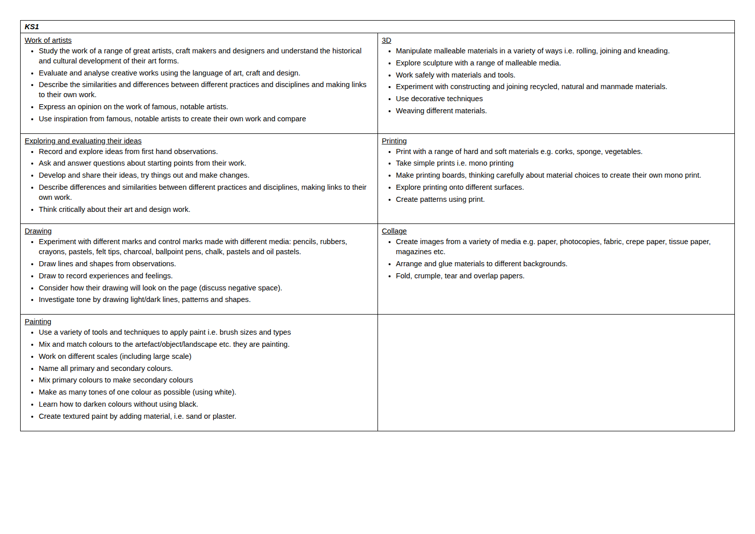| KS1 |
| Work of artists Study the work of a range of great artists, craft makers and designers and understand the historical and cultural development of their art forms. Evaluate and analyse creative works using the language of art, craft and design. Describe the similarities and differences between different practices and disciplines and making links to their own work. Express an opinion on the work of famous, notable artists. Use inspiration from famous, notable artists to create their own work and compare | 3D Manipulate malleable materials in a variety of ways i.e. rolling, joining and kneading. Explore sculpture with a range of malleable media. Work safely with materials and tools. Experiment with constructing and joining recycled, natural and manmade materials. Use decorative techniques Weaving different materials. |
| Exploring and evaluating their ideas Record and explore ideas from first hand observations. Ask and answer questions about starting points from their work. Develop and share their ideas, try things out and make changes. Describe differences and similarities between different practices and disciplines, making links to their own work. Think critically about their art and design work. | Printing Print with a range of hard and soft materials e.g. corks, sponge, vegetables. Take simple prints i.e. mono printing Make printing boards, thinking carefully about material choices to create their own mono print. Explore printing onto different surfaces. Create patterns using print. |
| Drawing Experiment with different marks and control marks made with different media: pencils, rubbers, crayons, pastels, felt tips, charcoal, ballpoint pens, chalk, pastels and oil pastels. Draw lines and shapes from observations. Draw to record experiences and feelings. Consider how their drawing will look on the page (discuss negative space). Investigate tone by drawing light/dark lines, patterns and shapes. | Collage Create images from a variety of media e.g. paper, photocopies, fabric, crepe paper, tissue paper, magazines etc. Arrange and glue materials to different backgrounds. Fold, crumple, tear and overlap papers. |
| Painting Use a variety of tools and techniques to apply paint i.e. brush sizes and types Mix and match colours to the artefact/object/landscape etc. they are painting. Work on different scales (including large scale) Name all primary and secondary colours. Mix primary colours to make secondary colours Make as many tones of one colour as possible (using white). Learn how to darken colours without using black. Create textured paint by adding material, i.e. sand or plaster. | |